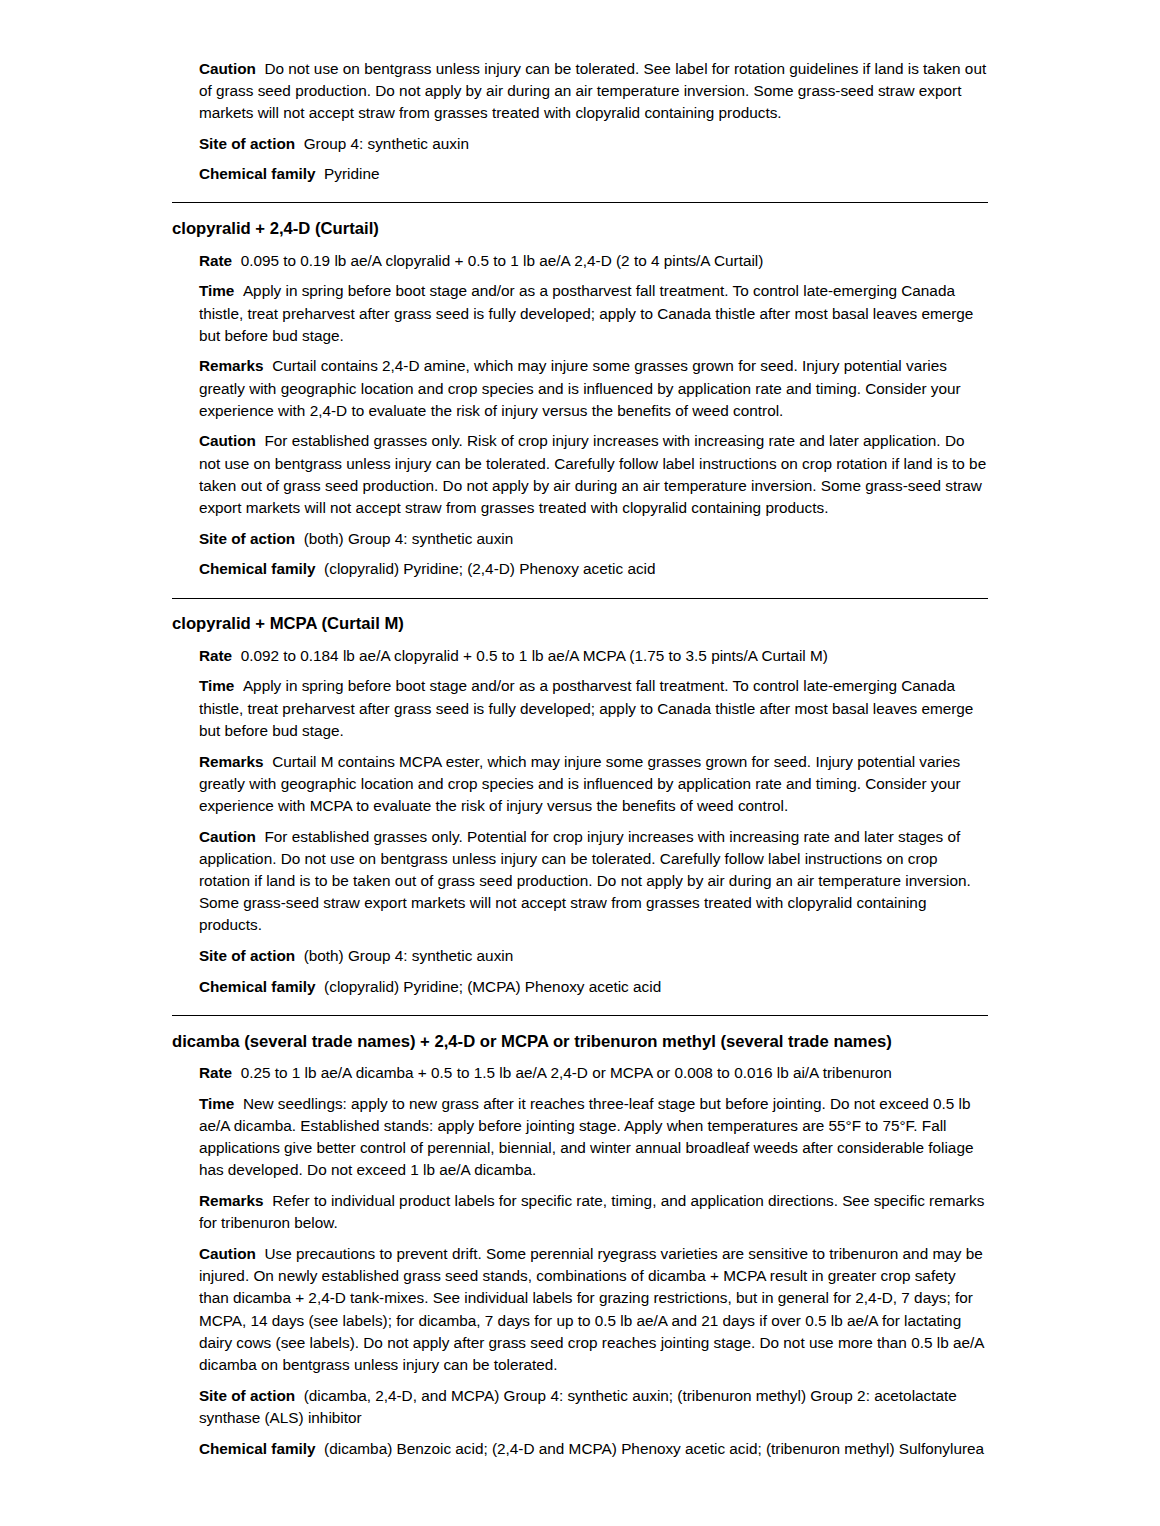Caution Do not use on bentgrass unless injury can be tolerated. See label for rotation guidelines if land is taken out of grass seed production. Do not apply by air during an air temperature inversion. Some grass-seed straw export markets will not accept straw from grasses treated with clopyralid containing products.
Site of action Group 4: synthetic auxin
Chemical family Pyridine
clopyralid + 2,4-D (Curtail)
Rate 0.095 to 0.19 lb ae/A clopyralid + 0.5 to 1 lb ae/A 2,4-D (2 to 4 pints/A Curtail)
Time Apply in spring before boot stage and/or as a postharvest fall treatment. To control late-emerging Canada thistle, treat preharvest after grass seed is fully developed; apply to Canada thistle after most basal leaves emerge but before bud stage.
Remarks Curtail contains 2,4-D amine, which may injure some grasses grown for seed. Injury potential varies greatly with geographic location and crop species and is influenced by application rate and timing. Consider your experience with 2,4-D to evaluate the risk of injury versus the benefits of weed control.
Caution For established grasses only. Risk of crop injury increases with increasing rate and later application. Do not use on bentgrass unless injury can be tolerated. Carefully follow label instructions on crop rotation if land is to be taken out of grass seed production. Do not apply by air during an air temperature inversion. Some grass-seed straw export markets will not accept straw from grasses treated with clopyralid containing products.
Site of action (both) Group 4: synthetic auxin
Chemical family (clopyralid) Pyridine; (2,4-D) Phenoxy acetic acid
clopyralid + MCPA (Curtail M)
Rate 0.092 to 0.184 lb ae/A clopyralid + 0.5 to 1 lb ae/A MCPA (1.75 to 3.5 pints/A Curtail M)
Time Apply in spring before boot stage and/or as a postharvest fall treatment. To control late-emerging Canada thistle, treat preharvest after grass seed is fully developed; apply to Canada thistle after most basal leaves emerge but before bud stage.
Remarks Curtail M contains MCPA ester, which may injure some grasses grown for seed. Injury potential varies greatly with geographic location and crop species and is influenced by application rate and timing. Consider your experience with MCPA to evaluate the risk of injury versus the benefits of weed control.
Caution For established grasses only. Potential for crop injury increases with increasing rate and later stages of application. Do not use on bentgrass unless injury can be tolerated. Carefully follow label instructions on crop rotation if land is to be taken out of grass seed production. Do not apply by air during an air temperature inversion. Some grass-seed straw export markets will not accept straw from grasses treated with clopyralid containing products.
Site of action (both) Group 4: synthetic auxin
Chemical family (clopyralid) Pyridine; (MCPA) Phenoxy acetic acid
dicamba (several trade names) + 2,4-D or MCPA or tribenuron methyl (several trade names)
Rate 0.25 to 1 lb ae/A dicamba + 0.5 to 1.5 lb ae/A 2,4-D or MCPA or 0.008 to 0.016 lb ai/A tribenuron
Time New seedlings: apply to new grass after it reaches three-leaf stage but before jointing. Do not exceed 0.5 lb ae/A dicamba. Established stands: apply before jointing stage. Apply when temperatures are 55°F to 75°F. Fall applications give better control of perennial, biennial, and winter annual broadleaf weeds after considerable foliage has developed. Do not exceed 1 lb ae/A dicamba.
Remarks Refer to individual product labels for specific rate, timing, and application directions. See specific remarks for tribenuron below.
Caution Use precautions to prevent drift. Some perennial ryegrass varieties are sensitive to tribenuron and may be injured. On newly established grass seed stands, combinations of dicamba + MCPA result in greater crop safety than dicamba + 2,4-D tank-mixes. See individual labels for grazing restrictions, but in general for 2,4-D, 7 days; for MCPA, 14 days (see labels); for dicamba, 7 days for up to 0.5 lb ae/A and 21 days if over 0.5 lb ae/A for lactating dairy cows (see labels). Do not apply after grass seed crop reaches jointing stage. Do not use more than 0.5 lb ae/A dicamba on bentgrass unless injury can be tolerated.
Site of action (dicamba, 2,4-D, and MCPA) Group 4: synthetic auxin; (tribenuron methyl) Group 2: acetolactate synthase (ALS) inhibitor
Chemical family (dicamba) Benzoic acid; (2,4-D and MCPA) Phenoxy acetic acid; (tribenuron methyl) Sulfonylurea